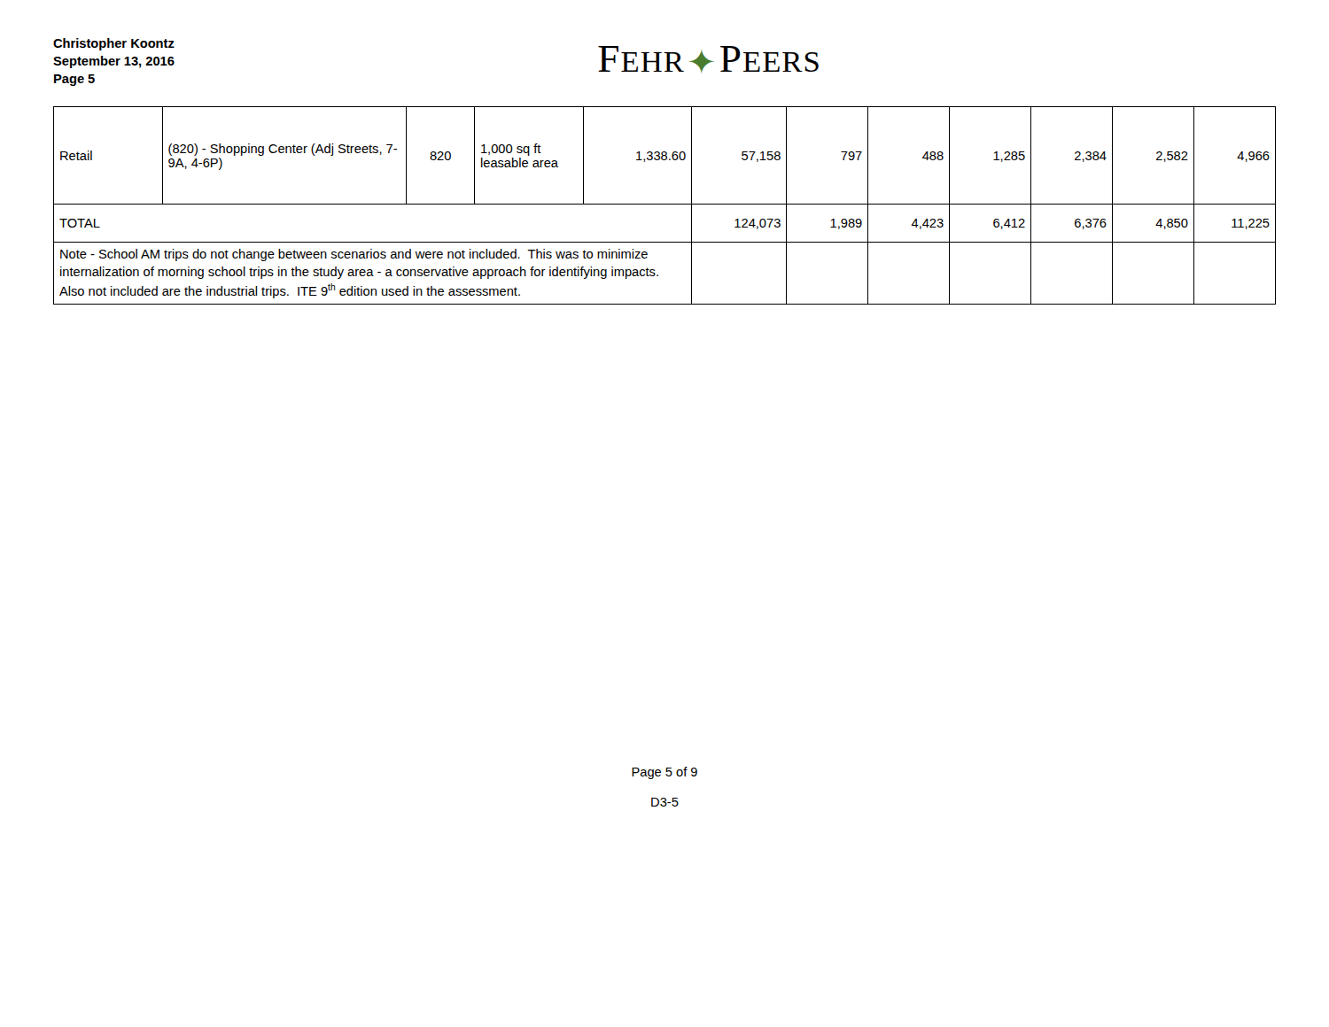Christopher Koontz
September 13, 2016
Page 5
FEHR✦PEERS
| Retail | (820) - Shopping Center (Adj Streets, 7-9A, 4-6P) | 820 | 1,000 sq ft leasable area | 1,338.60 | 57,158 | 797 | 488 | 1,285 | 2,384 | 2,582 | 4,966 |
| TOTAL | 124,073 | 1,989 | 4,423 | 6,412 | 6,376 | 4,850 | 11,225 |
| Note - School AM trips do not change between scenarios and were not included. This was to minimize internalization of morning school trips in the study area - a conservative approach for identifying impacts. Also not included are the industrial trips. ITE 9 th edition used in the assessment. | | | | | | | |
Page 5 of 9
D3-5